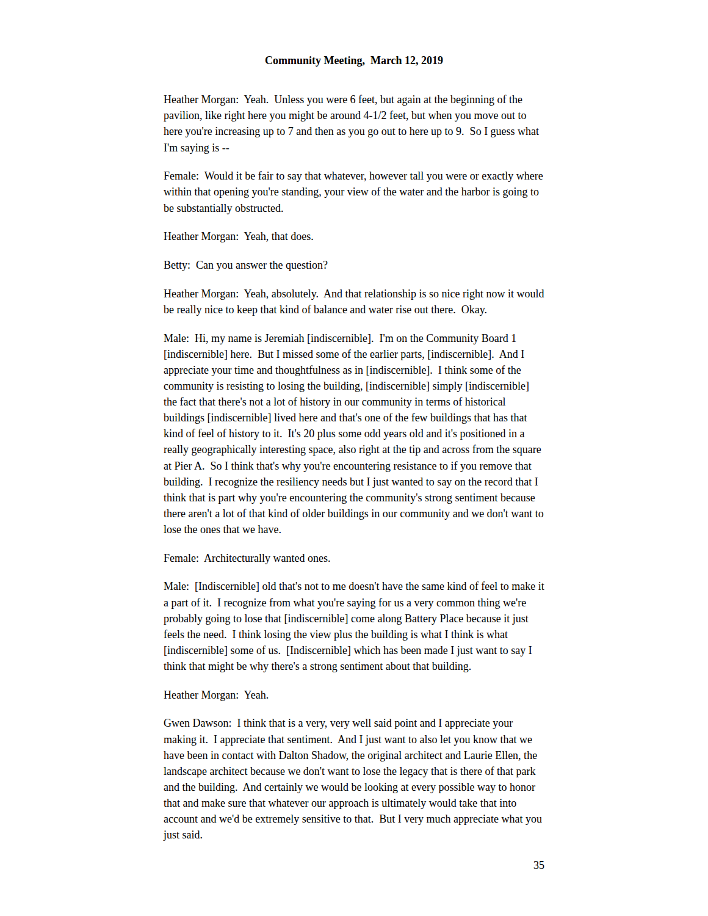Community Meeting, March 12, 2019
Heather Morgan: Yeah. Unless you were 6 feet, but again at the beginning of the pavilion, like right here you might be around 4-1/2 feet, but when you move out to here you're increasing up to 7 and then as you go out to here up to 9. So I guess what I'm saying is --
Female: Would it be fair to say that whatever, however tall you were or exactly where within that opening you're standing, your view of the water and the harbor is going to be substantially obstructed.
Heather Morgan: Yeah, that does.
Betty: Can you answer the question?
Heather Morgan: Yeah, absolutely. And that relationship is so nice right now it would be really nice to keep that kind of balance and water rise out there. Okay.
Male: Hi, my name is Jeremiah [indiscernible]. I'm on the Community Board 1 [indiscernible] here. But I missed some of the earlier parts, [indiscernible]. And I appreciate your time and thoughtfulness as in [indiscernible]. I think some of the community is resisting to losing the building, [indiscernible] simply [indiscernible] the fact that there's not a lot of history in our community in terms of historical buildings [indiscernible] lived here and that's one of the few buildings that has that kind of feel of history to it. It's 20 plus some odd years old and it's positioned in a really geographically interesting space, also right at the tip and across from the square at Pier A. So I think that's why you're encountering resistance to if you remove that building. I recognize the resiliency needs but I just wanted to say on the record that I think that is part why you're encountering the community's strong sentiment because there aren't a lot of that kind of older buildings in our community and we don't want to lose the ones that we have.
Female: Architecturally wanted ones.
Male: [Indiscernible] old that's not to me doesn't have the same kind of feel to make it a part of it. I recognize from what you're saying for us a very common thing we're probably going to lose that [indiscernible] come along Battery Place because it just feels the need. I think losing the view plus the building is what I think is what [indiscernible] some of us. [Indiscernible] which has been made I just want to say I think that might be why there's a strong sentiment about that building.
Heather Morgan: Yeah.
Gwen Dawson: I think that is a very, very well said point and I appreciate your making it. I appreciate that sentiment. And I just want to also let you know that we have been in contact with Dalton Shadow, the original architect and Laurie Ellen, the landscape architect because we don't want to lose the legacy that is there of that park and the building. And certainly we would be looking at every possible way to honor that and make sure that whatever our approach is ultimately would take that into account and we'd be extremely sensitive to that. But I very much appreciate what you just said.
35